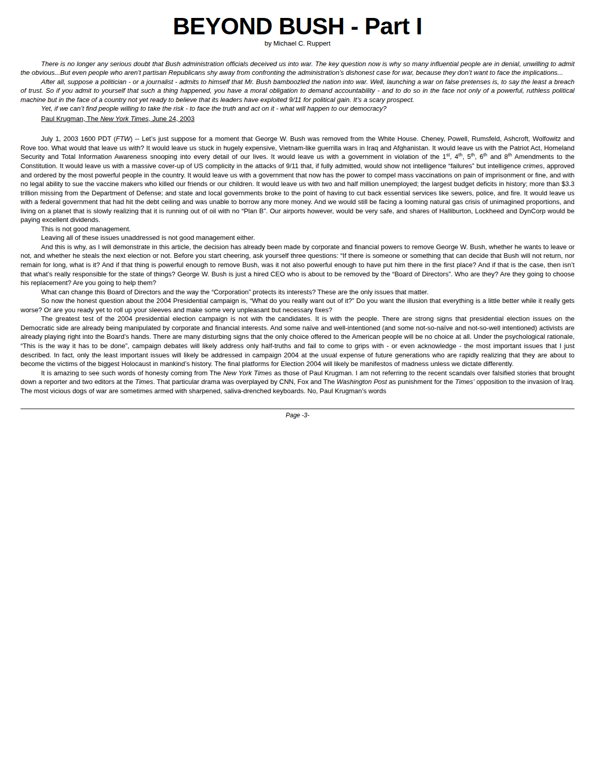BEYOND BUSH - Part I
by Michael C. Ruppert
There is no longer any serious doubt that Bush administration officials deceived us into war. The key question now is why so many influential people are in denial, unwilling to admit the obvious...But even people who aren’t partisan Republicans shy away from confronting the administration’s dishonest case for war, because they don’t want to face the implications...
After all, suppose a politician - or a journalist - admits to himself that Mr. Bush bamboozled the nation into war. Well, launching a war on false pretenses is, to say the least a breach of trust. So if you admit to yourself that such a thing happened, you have a moral obligation to demand accountability - and to do so in the face not only of a powerful, ruthless political machine but in the face of a country not yet ready to believe that its leaders have exploited 9/11 for political gain. It’s a scary prospect.
Yet, if we can’t find people willing to take the risk - to face the truth and act on it - what will happen to our democracy?
Paul Krugman, The New York Times, June 24, 2003
July 1, 2003 1600 PDT (FTW) -- Let’s just suppose for a moment that George W. Bush was removed from the White House. Cheney, Powell, Rumsfeld, Ashcroft, Wolfowitz and Rove too. What would that leave us with? It would leave us stuck in hugely expensive, Vietnam-like guerrilla wars in Iraq and Afghanistan. It would leave us with the Patriot Act, Homeland Security and Total Information Awareness snooping into every detail of our lives. It would leave us with a government in violation of the 1st, 4th, 5th, 6th and 8th Amendments to the Constitution. It would leave us with a massive cover-up of US complicity in the attacks of 9/11 that, if fully admitted, would show not intelligence “failures” but intelligence crimes, approved and ordered by the most powerful people in the country. It would leave us with a government that now has the power to compel mass vaccinations on pain of imprisonment or fine, and with no legal ability to sue the vaccine makers who killed our friends or our children. It would leave us with two and half million unemployed; the largest budget deficits in history; more than $3.3 trillion missing from the Department of Defense; and state and local governments broke to the point of having to cut back essential services like sewers, police, and fire. It would leave us with a federal government that had hit the debt ceiling and was unable to borrow any more money. And we would still be facing a looming natural gas crisis of unimagined proportions, and living on a planet that is slowly realizing that it is running out of oil with no “Plan B”. Our airports however, would be very safe, and shares of Halliburton, Lockheed and DynCorp would be paying excellent dividends.
This is not good management.
Leaving all of these issues unaddressed is not good management either.
And this is why, as I will demonstrate in this article, the decision has already been made by corporate and financial powers to remove George W. Bush, whether he wants to leave or not, and whether he steals the next election or not. Before you start cheering, ask yourself three questions: “If there is someone or something that can decide that Bush will not return, nor remain for long, what is it? And if that thing is powerful enough to remove Bush, was it not also powerful enough to have put him there in the first place? And if that is the case, then isn’t that what’s really responsible for the state of things? George W. Bush is just a hired CEO who is about to be removed by the “Board of Directors”. Who are they? Are they going to choose his replacement? Are you going to help them?
What can change this Board of Directors and the way the “Corporation” protects its interests? These are the only issues that matter.
So now the honest question about the 2004 Presidential campaign is, “What do you really want out of it?” Do you want the illusion that everything is a little better while it really gets worse? Or are you ready yet to roll up your sleeves and make some very unpleasant but necessary fixes?
The greatest test of the 2004 presidential election campaign is not with the candidates. It is with the people. There are strong signs that presidential election issues on the Democratic side are already being manipulated by corporate and financial interests. And some naïve and well-intentioned (and some not-so-naïve and not-so-well intentioned) activists are already playing right into the Board’s hands. There are many disturbing signs that the only choice offered to the American people will be no choice at all. Under the psychological rationale, “This is the way it has to be done”, campaign debates will likely address only half-truths and fail to come to grips with - or even acknowledge - the most important issues that I just described. In fact, only the least important issues will likely be addressed in campaign 2004 at the usual expense of future generations who are rapidly realizing that they are about to become the victims of the biggest Holocaust in mankind’s history. The final platforms for Election 2004 will likely be manifestos of madness unless we dictate differently.
It is amazing to see such words of honesty coming from The New York Times as those of Paul Krugman. I am not referring to the recent scandals over falsified stories that brought down a reporter and two editors at the Times. That particular drama was overplayed by CNN, Fox and The Washington Post as punishment for the Times’ opposition to the invasion of Iraq. The most vicious dogs of war are sometimes armed with sharpened, saliva-drenched keyboards. No, Paul Krugman’s words
Page -3-